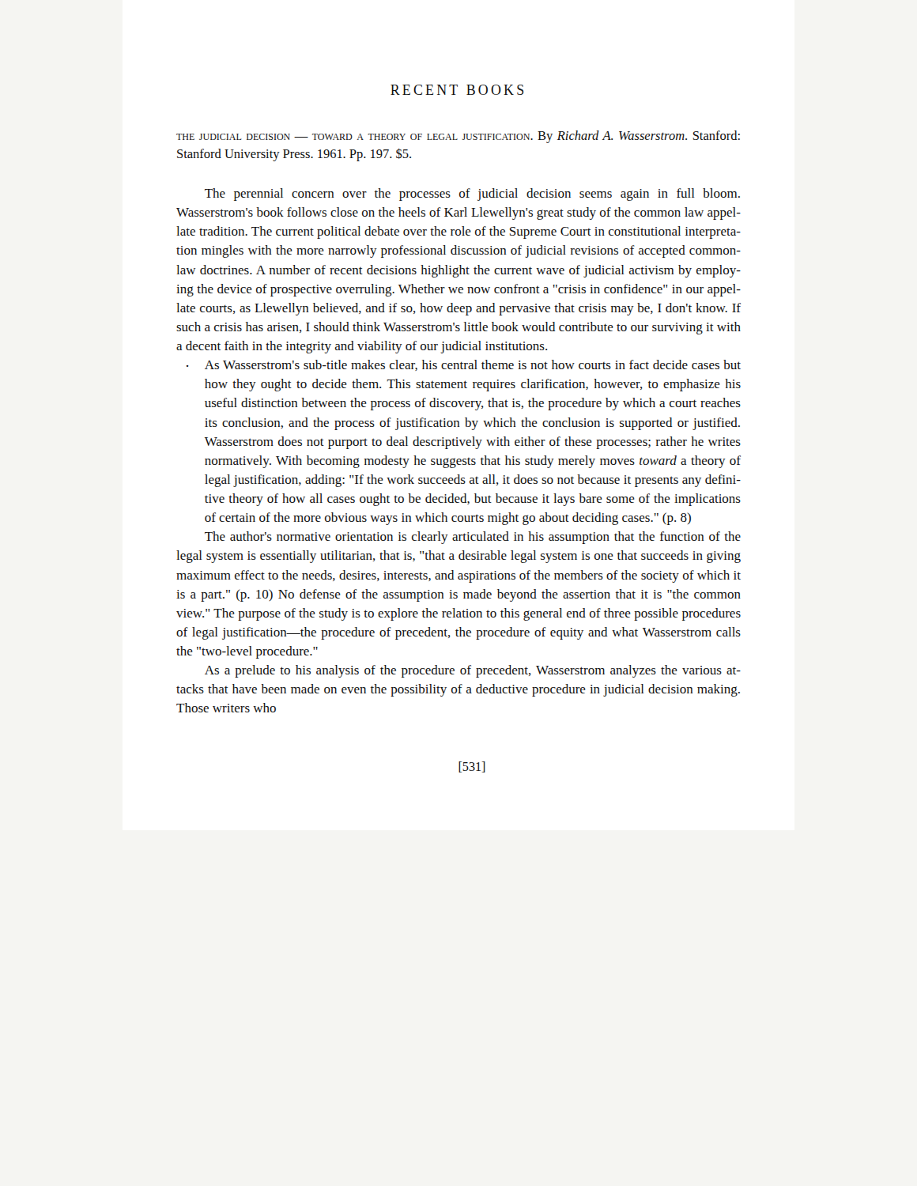Recent Books
The Judicial Decision — Toward a Theory of Legal Justification. By Richard A. Wasserstrom. Stanford: Stanford University Press. 1961. Pp. 197. $5.
The perennial concern over the processes of judicial decision seems again in full bloom. Wasserstrom's book follows close on the heels of Karl Llewellyn's great study of the common law appellate tradition. The current political debate over the role of the Supreme Court in constitutional interpretation mingles with the more narrowly professional discussion of judicial revisions of accepted common-law doctrines. A number of recent decisions highlight the current wave of judicial activism by employing the device of prospective overruling. Whether we now confront a "crisis in confidence" in our appellate courts, as Llewellyn believed, and if so, how deep and pervasive that crisis may be, I don't know. If such a crisis has arisen, I should think Wasserstrom's little book would contribute to our surviving it with a decent faith in the integrity and viability of our judicial institutions.
As Wasserstrom's sub-title makes clear, his central theme is not how courts in fact decide cases but how they ought to decide them. This statement requires clarification, however, to emphasize his useful distinction between the process of discovery, that is, the procedure by which a court reaches its conclusion, and the process of justification by which the conclusion is supported or justified. Wasserstrom does not purport to deal descriptively with either of these processes; rather he writes normatively. With becoming modesty he suggests that his study merely moves toward a theory of legal justification, adding: "If the work succeeds at all, it does so not because it presents any definitive theory of how all cases ought to be decided, but because it lays bare some of the implications of certain of the more obvious ways in which courts might go about deciding cases." (p. 8)
The author's normative orientation is clearly articulated in his assumption that the function of the legal system is essentially utilitarian, that is, "that a desirable legal system is one that succeeds in giving maximum effect to the needs, desires, interests, and aspirations of the members of the society of which it is a part." (p. 10) No defense of the assumption is made beyond the assertion that it is "the common view." The purpose of the study is to explore the relation to this general end of three possible procedures of legal justification—the procedure of precedent, the procedure of equity and what Wasserstrom calls the "two-level procedure."
As a prelude to his analysis of the procedure of precedent, Wasserstrom analyzes the various attacks that have been made on even the possibility of a deductive procedure in judicial decision making. Those writers who
[531]